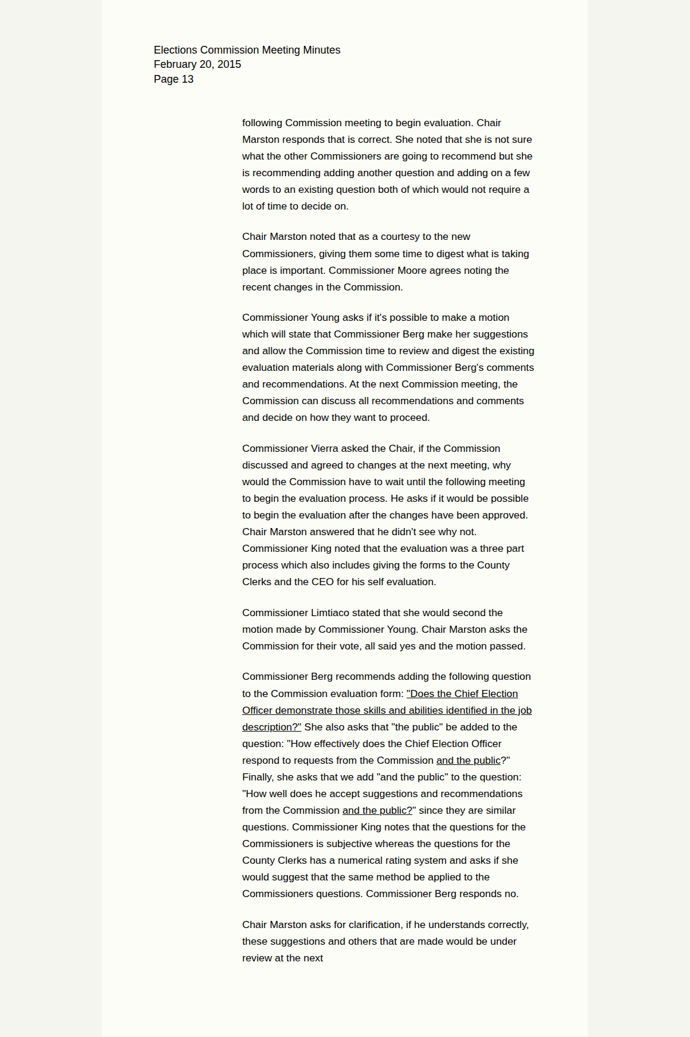Elections Commission Meeting Minutes
February 20, 2015
Page 13
following Commission meeting to begin evaluation. Chair Marston responds that is correct. She noted that she is not sure what the other Commissioners are going to recommend but she is recommending adding another question and adding on a few words to an existing question both of which would not require a lot of time to decide on.
Chair Marston noted that as a courtesy to the new Commissioners, giving them some time to digest what is taking place is important. Commissioner Moore agrees noting the recent changes in the Commission.
Commissioner Young asks if it's possible to make a motion which will state that Commissioner Berg make her suggestions and allow the Commission time to review and digest the existing evaluation materials along with Commissioner Berg's comments and recommendations. At the next Commission meeting, the Commission can discuss all recommendations and comments and decide on how they want to proceed.
Commissioner Vierra asked the Chair, if the Commission discussed and agreed to changes at the next meeting, why would the Commission have to wait until the following meeting to begin the evaluation process. He asks if it would be possible to begin the evaluation after the changes have been approved. Chair Marston answered that he didn't see why not. Commissioner King noted that the evaluation was a three part process which also includes giving the forms to the County Clerks and the CEO for his self evaluation.
Commissioner Limtiaco stated that she would second the motion made by Commissioner Young. Chair Marston asks the Commission for their vote, all said yes and the motion passed.
Commissioner Berg recommends adding the following question to the Commission evaluation form: "Does the Chief Election Officer demonstrate those skills and abilities identified in the job description?" She also asks that "the public" be added to the question: "How effectively does the Chief Election Officer respond to requests from the Commission and the public?" Finally, she asks that we add "and the public" to the question: "How well does he accept suggestions and recommendations from the Commission and the public?" since they are similar questions. Commissioner King notes that the questions for the Commissioners is subjective whereas the questions for the County Clerks has a numerical rating system and asks if she would suggest that the same method be applied to the Commissioners questions. Commissioner Berg responds no.
Chair Marston asks for clarification, if he understands correctly, these suggestions and others that are made would be under review at the next